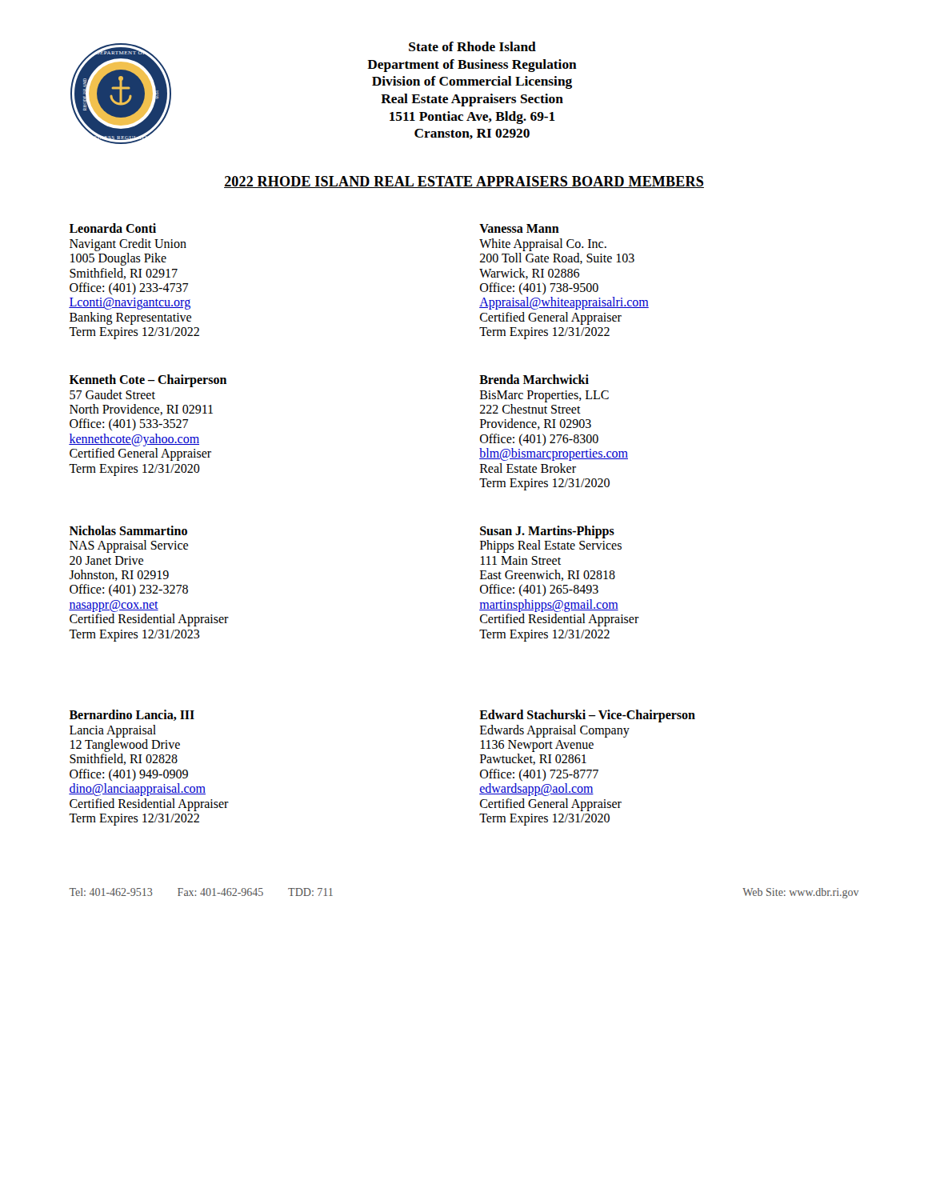DEPARTMENT OF BUSINESS REGULATION RHODE ISLAND 1939
State of Rhode Island
Department of Business Regulation
Division of Commercial Licensing
Real Estate Appraisers Section
1511 Pontiac Ave, Bldg. 69-1
Cranston, RI 02920
2022 RHODE ISLAND REAL ESTATE APPRAISERS BOARD MEMBERS
| Leonarda Conti Navigant Credit Union 1005 Douglas Pike Smithfield, RI 02917 Office: (401) 233-4737 Lconti@navigantcu.org Banking Representative Term Expires 12/31/2022 | Vanessa Mann White Appraisal Co. Inc. 200 Toll Gate Road, Suite 103 Warwick, RI 02886 Office: (401) 738-9500 Appraisal@whiteappraisalri.com Certified General Appraiser Term Expires 12/31/2022 |
| Kenneth Cote – Chairperson 57 Gaudet Street North Providence, RI 02911 Office: (401) 533-3527 kennethcote@yahoo.com Certified General Appraiser Term Expires 12/31/2020 | Brenda Marchwicki BisMarc Properties, LLC 222 Chestnut Street Providence, RI 02903 Office: (401) 276-8300 blm@bismarcproperties.com Real Estate Broker Term Expires 12/31/2020 |
| Nicholas Sammartino NAS Appraisal Service 20 Janet Drive Johnston, RI 02919 Office: (401) 232-3278 nasappr@cox.net Certified Residential Appraiser Term Expires 12/31/2023 | Susan J. Martins-Phipps Phipps Real Estate Services 111 Main Street East Greenwich, RI 02818 Office: (401) 265-8493 martinsphipps@gmail.com Certified Residential Appraiser Term Expires 12/31/2022 |
| Bernardino Lancia, III Lancia Appraisal 12 Tanglewood Drive Smithfield, RI 02828 Office: (401) 949-0909 dino@lanciaappraisal.com Certified Residential Appraiser Term Expires 12/31/2022 | Edward Stachurski – Vice-Chairperson Edwards Appraisal Company 1136 Newport Avenue Pawtucket, RI 02861 Office: (401) 725-8777 edwardsapp@aol.com Certified General Appraiser Term Expires 12/31/2020 |
Tel: 401-462-9513 Fax: 401-462-9645 TDD: 711 Web Site: www.dbr.ri.gov